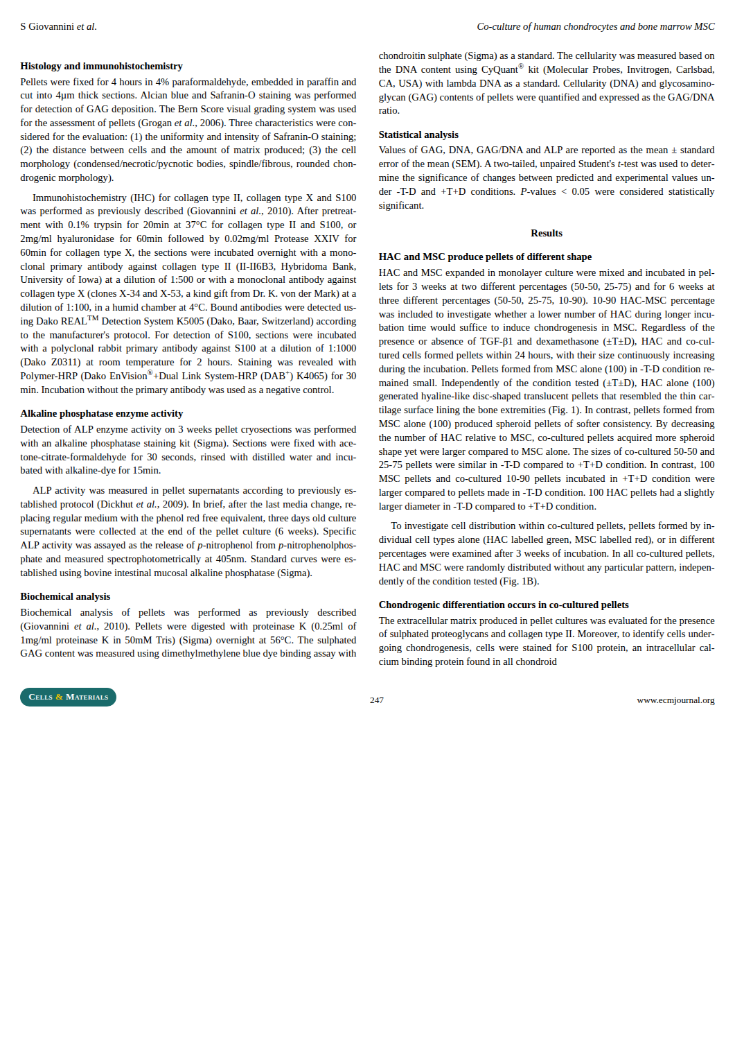S Giovannini et al.
Co-culture of human chondrocytes and bone marrow MSC
Histology and immunohistochemistry
Pellets were fixed for 4 hours in 4% paraformaldehyde, embedded in paraffin and cut into 4µm thick sections. Alcian blue and Safranin-O staining was performed for detection of GAG deposition. The Bern Score visual grading system was used for the assessment of pellets (Grogan et al., 2006). Three characteristics were considered for the evaluation: (1) the uniformity and intensity of Safranin-O staining; (2) the distance between cells and the amount of matrix produced; (3) the cell morphology (condensed/necrotic/pycnotic bodies, spindle/fibrous, rounded chondrogenic morphology).
Immunohistochemistry (IHC) for collagen type II, collagen type X and S100 was performed as previously described (Giovannini et al., 2010). After pretreatment with 0.1% trypsin for 20min at 37°C for collagen type II and S100, or 2mg/ml hyaluronidase for 60min followed by 0.02mg/ml Protease XXIV for 60min for collagen type X, the sections were incubated overnight with a monoclonal primary antibody against collagen type II (II-II6B3, Hybridoma Bank, University of Iowa) at a dilution of 1:500 or with a monoclonal antibody against collagen type X (clones X-34 and X-53, a kind gift from Dr. K. von der Mark) at a dilution of 1:100, in a humid chamber at 4°C. Bound antibodies were detected using Dako REALTM Detection System K5005 (Dako, Baar, Switzerland) according to the manufacturer's protocol. For detection of S100, sections were incubated with a polyclonal rabbit primary antibody against S100 at a dilution of 1:1000 (Dako Z0311) at room temperature for 2 hours. Staining was revealed with Polymer-HRP (Dako EnVision®+Dual Link System-HRP (DAB+) K4065) for 30 min. Incubation without the primary antibody was used as a negative control.
Alkaline phosphatase enzyme activity
Detection of ALP enzyme activity on 3 weeks pellet cryosections was performed with an alkaline phosphatase staining kit (Sigma). Sections were fixed with acetone-citrate-formaldehyde for 30 seconds, rinsed with distilled water and incubated with alkaline-dye for 15min.
ALP activity was measured in pellet supernatants according to previously established protocol (Dickhut et al., 2009). In brief, after the last media change, replacing regular medium with the phenol red free equivalent, three days old culture supernatants were collected at the end of the pellet culture (6 weeks). Specific ALP activity was assayed as the release of p-nitrophenol from p-nitrophenolphosphate and measured spectrophotometrically at 405nm. Standard curves were established using bovine intestinal mucosal alkaline phosphatase (Sigma).
Biochemical analysis
Biochemical analysis of pellets was performed as previously described (Giovannini et al., 2010). Pellets were digested with proteinase K (0.25ml of 1mg/ml proteinase K in 50mM Tris) (Sigma) overnight at 56°C. The sulphated GAG content was measured using dimethylmethylene blue dye binding assay with chondroitin sulphate (Sigma) as a standard. The cellularity was measured based on the DNA content using CyQuant® kit (Molecular Probes, Invitrogen, Carlsbad, CA, USA) with lambda DNA as a standard. Cellularity (DNA) and glycosaminoglycan (GAG) contents of pellets were quantified and expressed as the GAG/DNA ratio.
Statistical analysis
Values of GAG, DNA, GAG/DNA and ALP are reported as the mean ± standard error of the mean (SEM). A two-tailed, unpaired Student's t-test was used to determine the significance of changes between predicted and experimental values under -T-D and +T+D conditions. P-values < 0.05 were considered statistically significant.
Results
HAC and MSC produce pellets of different shape
HAC and MSC expanded in monolayer culture were mixed and incubated in pellets for 3 weeks at two different percentages (50-50, 25-75) and for 6 weeks at three different percentages (50-50, 25-75, 10-90). 10-90 HAC-MSC percentage was included to investigate whether a lower number of HAC during longer incubation time would suffice to induce chondrogenesis in MSC. Regardless of the presence or absence of TGF-β1 and dexamethasone (±T±D), HAC and co-cultured cells formed pellets within 24 hours, with their size continuously increasing during the incubation. Pellets formed from MSC alone (100) in -T-D condition remained small. Independently of the condition tested (±T±D), HAC alone (100) generated hyaline-like disc-shaped translucent pellets that resembled the thin cartilage surface lining the bone extremities (Fig. 1). In contrast, pellets formed from MSC alone (100) produced spheroid pellets of softer consistency. By decreasing the number of HAC relative to MSC, co-cultured pellets acquired more spheroid shape yet were larger compared to MSC alone. The sizes of co-cultured 50-50 and 25-75 pellets were similar in -T-D compared to +T+D condition. In contrast, 100 MSC pellets and co-cultured 10-90 pellets incubated in +T+D condition were larger compared to pellets made in -T-D condition. 100 HAC pellets had a slightly larger diameter in -T-D compared to +T+D condition.
To investigate cell distribution within co-cultured pellets, pellets formed by individual cell types alone (HAC labelled green, MSC labelled red), or in different percentages were examined after 3 weeks of incubation. In all co-cultured pellets, HAC and MSC were randomly distributed without any particular pattern, independently of the condition tested (Fig. 1B).
Chondrogenic differentiation occurs in co-cultured pellets
The extracellular matrix produced in pellet cultures was evaluated for the presence of sulphated proteoglycans and collagen type II. Moreover, to identify cells undergoing chondrogenesis, cells were stained for S100 protein, an intracellular calcium binding protein found in all chondroid
Cells & Materials
247
www.ecmjournal.org